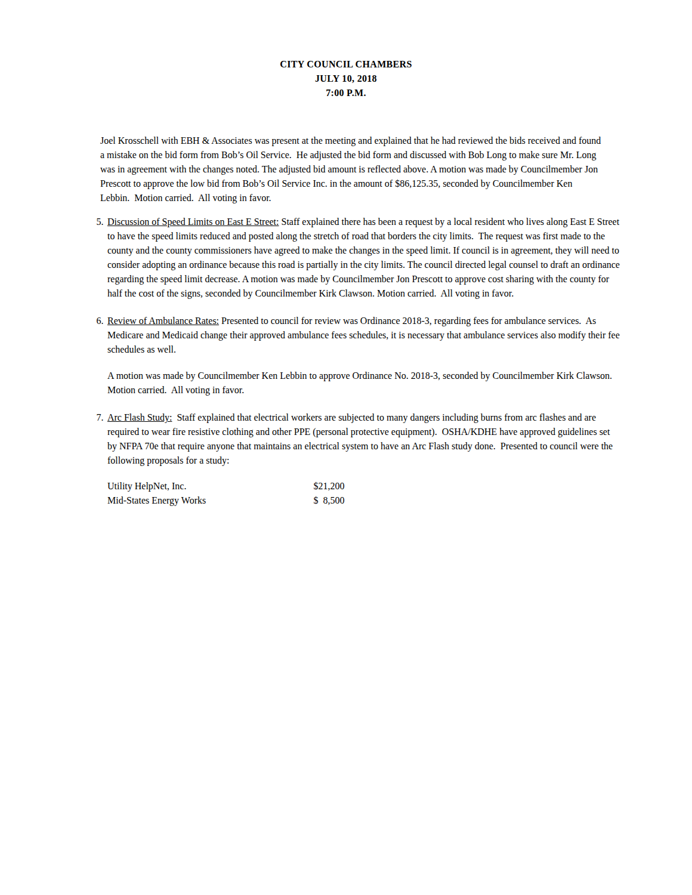CITY COUNCIL CHAMBERS
JULY 10, 2018
7:00 P.M.
Joel Krosschell with EBH & Associates was present at the meeting and explained that he had reviewed the bids received and found a mistake on the bid form from Bob’s Oil Service. He adjusted the bid form and discussed with Bob Long to make sure Mr. Long was in agreement with the changes noted. The adjusted bid amount is reflected above. A motion was made by Councilmember Jon Prescott to approve the low bid from Bob’s Oil Service Inc. in the amount of $86,125.35, seconded by Councilmember Ken Lebbin. Motion carried. All voting in favor.
Discussion of Speed Limits on East E Street: Staff explained there has been a request by a local resident who lives along East E Street to have the speed limits reduced and posted along the stretch of road that borders the city limits. The request was first made to the county and the county commissioners have agreed to make the changes in the speed limit. If council is in agreement, they will need to consider adopting an ordinance because this road is partially in the city limits. The council directed legal counsel to draft an ordinance regarding the speed limit decrease. A motion was made by Councilmember Jon Prescott to approve cost sharing with the county for half the cost of the signs, seconded by Councilmember Kirk Clawson. Motion carried. All voting in favor.
Review of Ambulance Rates: Presented to council for review was Ordinance 2018-3, regarding fees for ambulance services. As Medicare and Medicaid change their approved ambulance fees schedules, it is necessary that ambulance services also modify their fee schedules as well.
A motion was made by Councilmember Ken Lebbin to approve Ordinance No. 2018-3, seconded by Councilmember Kirk Clawson. Motion carried. All voting in favor.
Arc Flash Study: Staff explained that electrical workers are subjected to many dangers including burns from arc flashes and are required to wear fire resistive clothing and other PPE (personal protective equipment). OSHA/KDHE have approved guidelines set by NFPA 70e that require anyone that maintains an electrical system to have an Arc Flash study done. Presented to council were the following proposals for a study:
| Utility HelpNet, Inc. | $21,200 |
| Mid-States Energy Works | $ 8,500 |